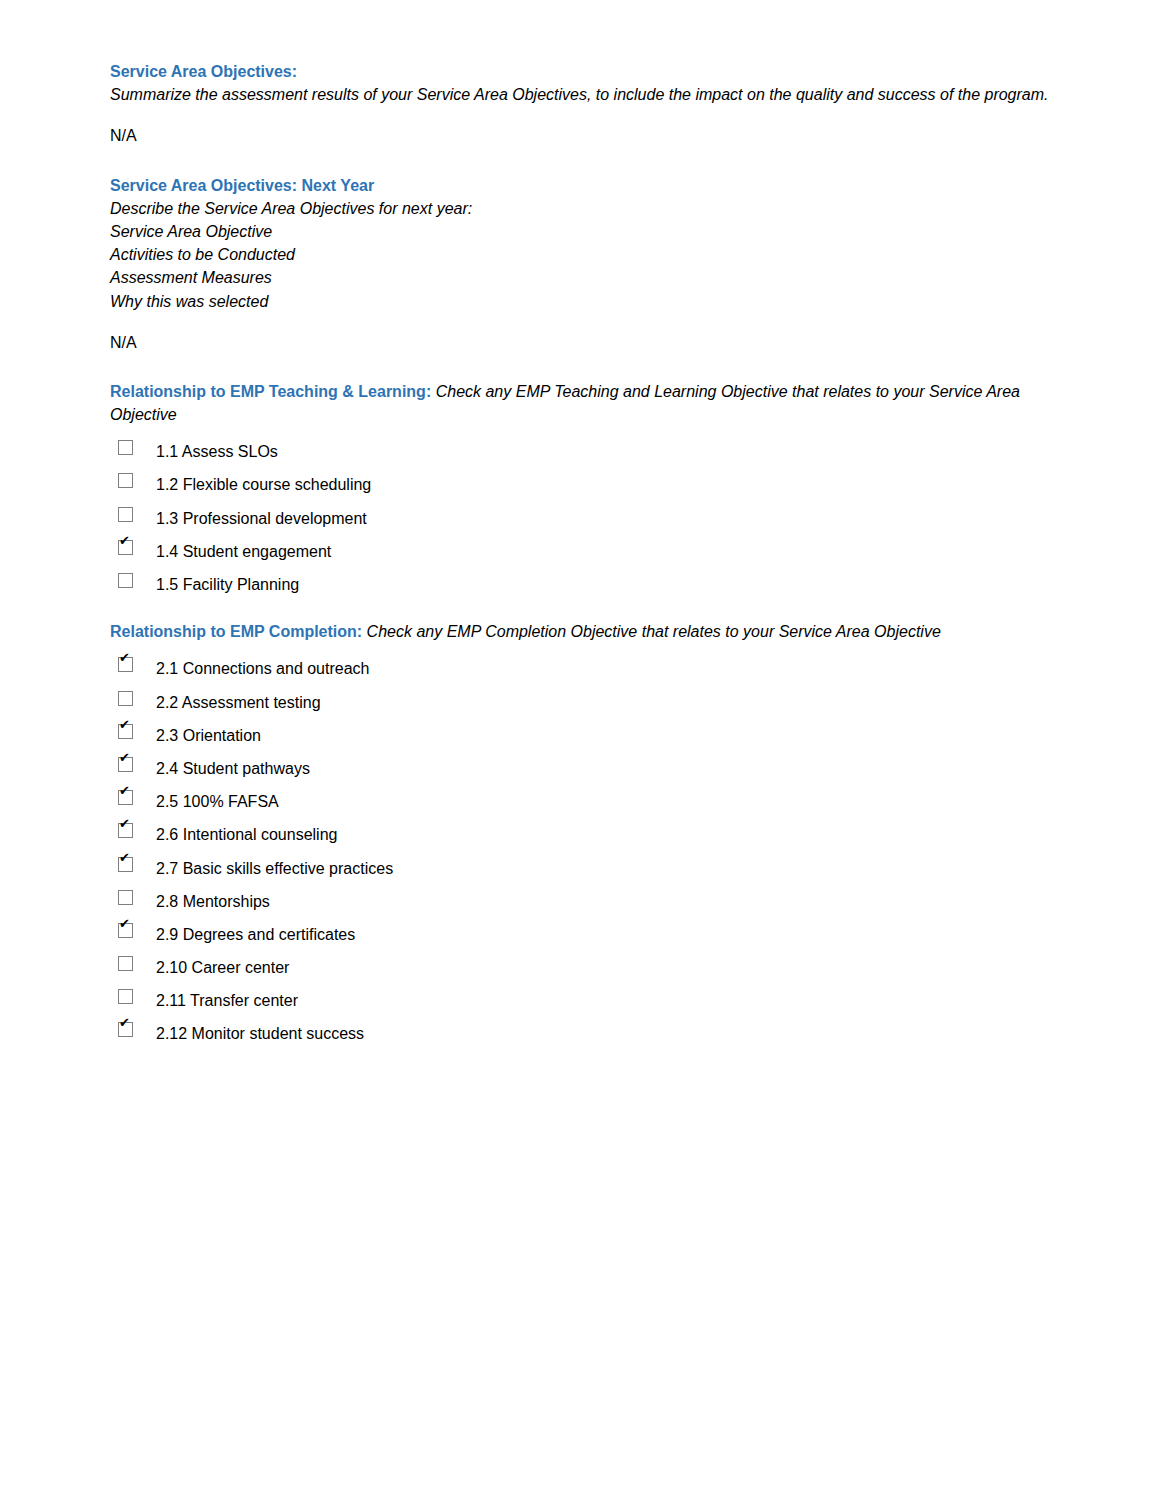Service Area Objectives:
Summarize the assessment results of your Service Area Objectives, to include the impact on the quality and success of the program.
N/A
Service Area Objectives: Next Year
Describe the Service Area Objectives for next year:
Service Area Objective
Activities to be Conducted
Assessment Measures
Why this was selected
N/A
Relationship to EMP Teaching & Learning: Check any EMP Teaching and Learning Objective that relates to your Service Area Objective
1.1 Assess SLOs
1.2 Flexible course scheduling
1.3 Professional development
1.4 Student engagement
1.5 Facility Planning
Relationship to EMP Completion: Check any EMP Completion Objective that relates to your Service Area Objective
2.1 Connections and outreach
2.2 Assessment testing
2.3 Orientation
2.4 Student pathways
2.5 100% FAFSA
2.6 Intentional counseling
2.7 Basic skills effective practices
2.8 Mentorships
2.9 Degrees and certificates
2.10 Career center
2.11 Transfer center
2.12 Monitor student success